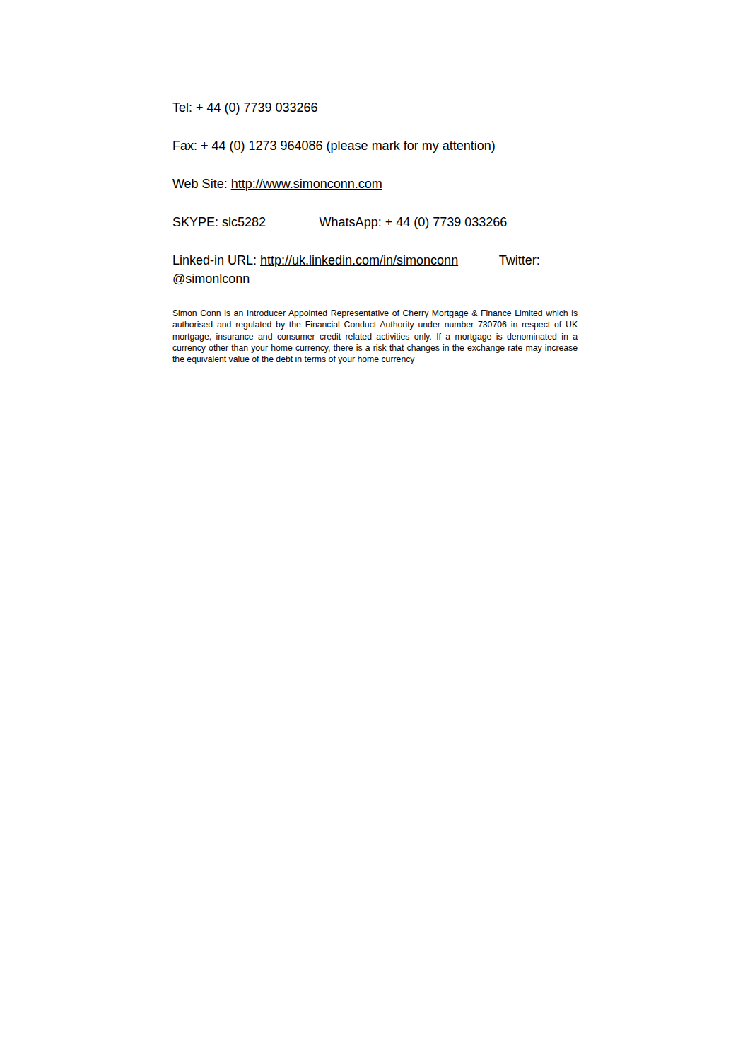Tel: + 44 (0) 7739 033266
Fax: + 44 (0) 1273 964086 (please mark for my attention)
Web Site: http://www.simonconn.com
SKYPE: slc5282 WhatsApp: + 44 (0) 7739 033266
Linked-in URL: http://uk.linkedin.com/in/simonconn Twitter: @simonlconn
Simon Conn is an Introducer Appointed Representative of Cherry Mortgage & Finance Limited which is authorised and regulated by the Financial Conduct Authority under number 730706 in respect of UK mortgage, insurance and consumer credit related activities only. If a mortgage is denominated in a currency other than your home currency, there is a risk that changes in the exchange rate may increase the equivalent value of the debt in terms of your home currency